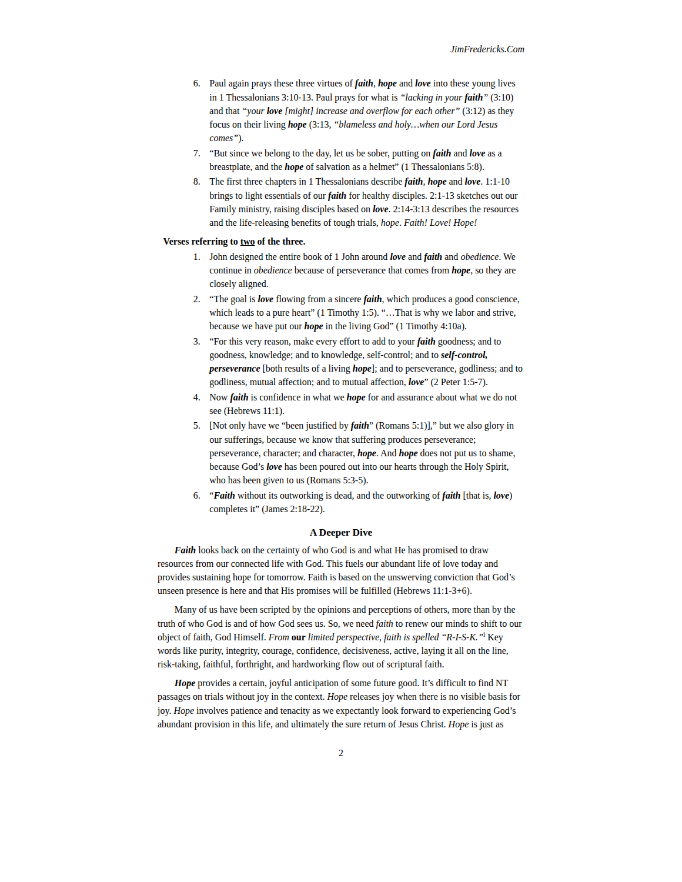JimFredericks.Com
Paul again prays these three virtues of faith, hope and love into these young lives in 1 Thessalonians 3:10-13. Paul prays for what is “lacking in your faith” (3:10) and that “your love [might] increase and overflow for each other” (3:12) as they focus on their living hope (3:13, “blameless and holy…when our Lord Jesus comes”).
“But since we belong to the day, let us be sober, putting on faith and love as a breastplate, and the hope of salvation as a helmet” (1 Thessalonians 5:8).
The first three chapters in 1 Thessalonians describe faith, hope and love. 1:1-10 brings to light essentials of our faith for healthy disciples. 2:1-13 sketches out our Family ministry, raising disciples based on love. 2:14-3:13 describes the resources and the life-releasing benefits of tough trials, hope. Faith! Love! Hope!
Verses referring to two of the three.
John designed the entire book of 1 John around love and faith and obedience. We continue in obedience because of perseverance that comes from hope, so they are closely aligned.
“The goal is love flowing from a sincere faith, which produces a good conscience, which leads to a pure heart” (1 Timothy 1:5). “…That is why we labor and strive, because we have put our hope in the living God” (1 Timothy 4:10a).
“For this very reason, make every effort to add to your faith goodness; and to goodness, knowledge; and to knowledge, self-control; and to self-control, perseverance [both results of a living hope]; and to perseverance, godliness; and to godliness, mutual affection; and to mutual affection, love” (2 Peter 1:5-7).
Now faith is confidence in what we hope for and assurance about what we do not see (Hebrews 11:1).
[Not only have we “been justified by faith” (Romans 5:1)],” but we also glory in our sufferings, because we know that suffering produces perseverance; perseverance, character; and character, hope. And hope does not put us to shame, because God’s love has been poured out into our hearts through the Holy Spirit, who has been given to us (Romans 5:3-5).
“Faith without its outworking is dead, and the outworking of faith [that is, love) completes it” (James 2:18-22).
A Deeper Dive
Faith looks back on the certainty of who God is and what He has promised to draw resources from our connected life with God. This fuels our abundant life of love today and provides sustaining hope for tomorrow. Faith is based on the unswerving conviction that God’s unseen presence is here and that His promises will be fulfilled (Hebrews 11:1-3+6).
Many of us have been scripted by the opinions and perceptions of others, more than by the truth of who God is and of how God sees us. So, we need faith to renew our minds to shift to our object of faith, God Himself. From our limited perspective, faith is spelled “R-I-S-K.”i Key words like purity, integrity, courage, confidence, decisiveness, active, laying it all on the line, risk-taking, faithful, forthright, and hardworking flow out of scriptural faith.
Hope provides a certain, joyful anticipation of some future good. It’s difficult to find NT passages on trials without joy in the context. Hope releases joy when there is no visible basis for joy. Hope involves patience and tenacity as we expectantly look forward to experiencing God’s abundant provision in this life, and ultimately the sure return of Jesus Christ. Hope is just as
2